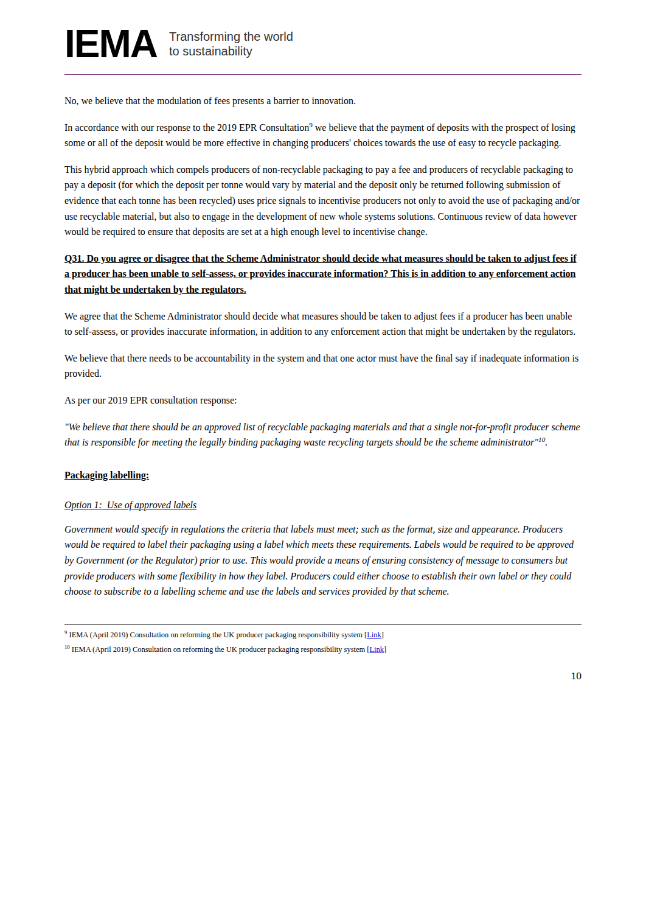IEMA
Transforming the world
to sustainability
No, we believe that the modulation of fees presents a barrier to innovation.
In accordance with our response to the 2019 EPR Consultation9 we believe that the payment of deposits with the prospect of losing some or all of the deposit would be more effective in changing producers' choices towards the use of easy to recycle packaging.
This hybrid approach which compels producers of non-recyclable packaging to pay a fee and producers of recyclable packaging to pay a deposit (for which the deposit per tonne would vary by material and the deposit only be returned following submission of evidence that each tonne has been recycled) uses price signals to incentivise producers not only to avoid the use of packaging and/or use recyclable material, but also to engage in the development of new whole systems solutions. Continuous review of data however would be required to ensure that deposits are set at a high enough level to incentivise change.
Q31. Do you agree or disagree that the Scheme Administrator should decide what measures should be taken to adjust fees if a producer has been unable to self-assess, or provides inaccurate information? This is in addition to any enforcement action that might be undertaken by the regulators.
We agree that the Scheme Administrator should decide what measures should be taken to adjust fees if a producer has been unable to self-assess, or provides inaccurate information, in addition to any enforcement action that might be undertaken by the regulators.
We believe that there needs to be accountability in the system and that one actor must have the final say if inadequate information is provided.
As per our 2019 EPR consultation response:
"We believe that there should be an approved list of recyclable packaging materials and that a single not-for-profit producer scheme that is responsible for meeting the legally binding packaging waste recycling targets should be the scheme administrator"10.
Packaging labelling:
Option 1: Use of approved labels
Government would specify in regulations the criteria that labels must meet; such as the format, size and appearance. Producers would be required to label their packaging using a label which meets these requirements. Labels would be required to be approved by Government (or the Regulator) prior to use. This would provide a means of ensuring consistency of message to consumers but provide producers with some flexibility in how they label. Producers could either choose to establish their own label or they could choose to subscribe to a labelling scheme and use the labels and services provided by that scheme.
9 IEMA (April 2019) Consultation on reforming the UK producer packaging responsibility system [Link]
10 IEMA (April 2019) Consultation on reforming the UK producer packaging responsibility system [Link]
10